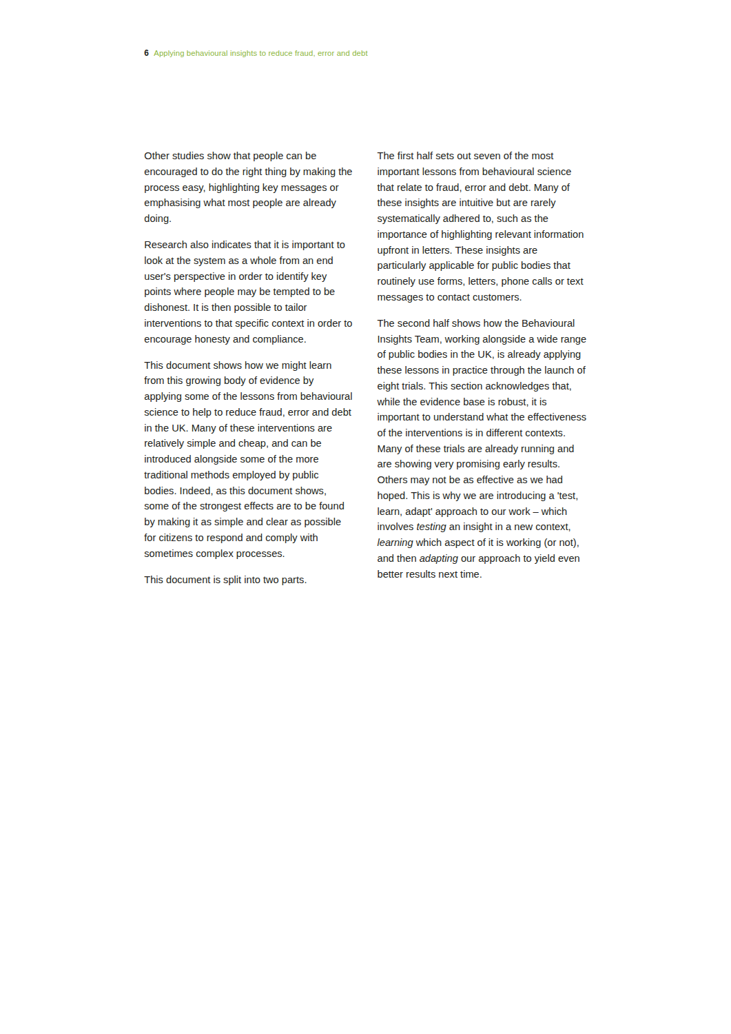6 Applying behavioural insights to reduce fraud, error and debt
Other studies show that people can be encouraged to do the right thing by making the process easy, highlighting key messages or emphasising what most people are already doing.
Research also indicates that it is important to look at the system as a whole from an end user's perspective in order to identify key points where people may be tempted to be dishonest. It is then possible to tailor interventions to that specific context in order to encourage honesty and compliance.
This document shows how we might learn from this growing body of evidence by applying some of the lessons from behavioural science to help to reduce fraud, error and debt in the UK. Many of these interventions are relatively simple and cheap, and can be introduced alongside some of the more traditional methods employed by public bodies. Indeed, as this document shows, some of the strongest effects are to be found by making it as simple and clear as possible for citizens to respond and comply with sometimes complex processes.
This document is split into two parts.
The first half sets out seven of the most important lessons from behavioural science that relate to fraud, error and debt. Many of these insights are intuitive but are rarely systematically adhered to, such as the importance of highlighting relevant information upfront in letters. These insights are particularly applicable for public bodies that routinely use forms, letters, phone calls or text messages to contact customers.
The second half shows how the Behavioural Insights Team, working alongside a wide range of public bodies in the UK, is already applying these lessons in practice through the launch of eight trials. This section acknowledges that, while the evidence base is robust, it is important to understand what the effectiveness of the interventions is in different contexts. Many of these trials are already running and are showing very promising early results. Others may not be as effective as we had hoped. This is why we are introducing a 'test, learn, adapt' approach to our work – which involves testing an insight in a new context, learning which aspect of it is working (or not), and then adapting our approach to yield even better results next time.